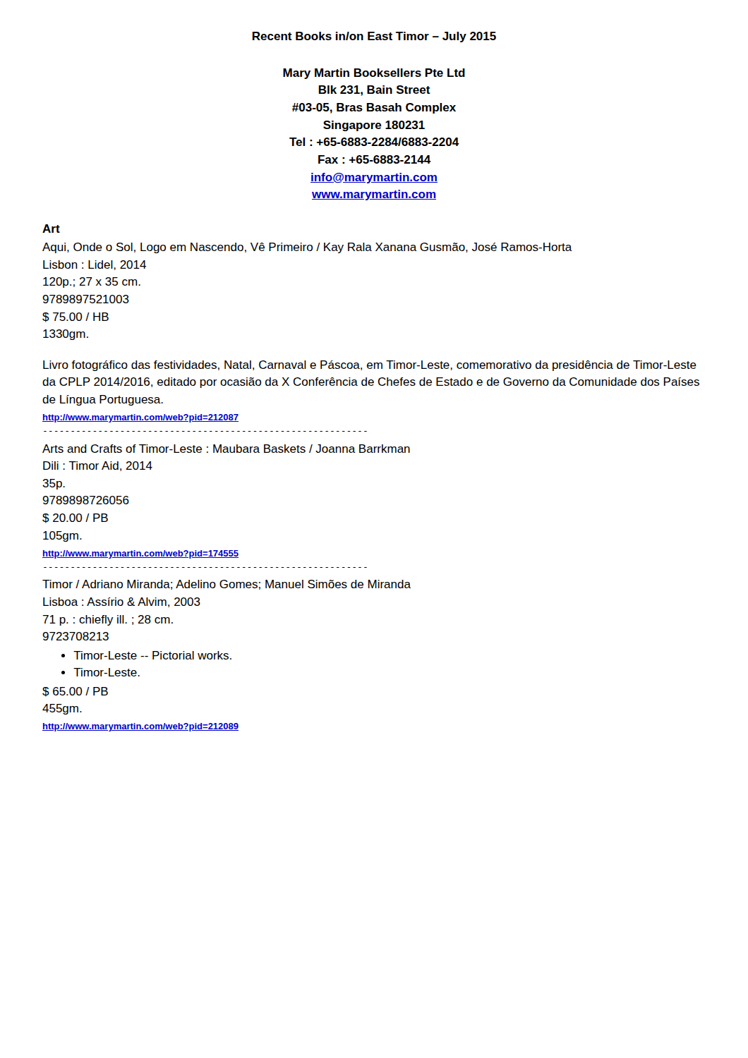Recent Books in/on East Timor – July 2015
Mary Martin Booksellers Pte Ltd
Blk 231, Bain Street
#03-05, Bras Basah Complex
Singapore 180231
Tel : +65-6883-2284/6883-2204
Fax : +65-6883-2144
info@marymartin.com
www.marymartin.com
Art
Aqui, Onde o Sol, Logo em Nascendo, Vê Primeiro / Kay Rala Xanana Gusmão, José Ramos-Horta
Lisbon : Lidel, 2014
120p.; 27 x 35 cm.
9789897521003
$ 75.00 / HB
1330gm.
Livro fotográfico das festividades, Natal, Carnaval e Páscoa, em Timor-Leste, comemorativo da presidência de Timor-Leste da CPLP 2014/2016, editado por ocasião da X Conferência de Chefes de Estado e de Governo da Comunidade dos Países de Língua Portuguesa.
http://www.marymartin.com/web?pid=212087
-----------------------------------------------------------
Arts and Crafts of Timor-Leste : Maubara Baskets / Joanna Barrkman
Dili : Timor Aid, 2014
35p.
9789898726056
$ 20.00 / PB
105gm.
http://www.marymartin.com/web?pid=174555
-----------------------------------------------------------
Timor / Adriano Miranda; Adelino Gomes; Manuel Simões de Miranda
Lisboa : Assírio & Alvim, 2003
71 p. : chiefly ill. ; 28 cm.
9723708213
Timor-Leste -- Pictorial works.
Timor-Leste.
$ 65.00 / PB
455gm.
http://www.marymartin.com/web?pid=212089